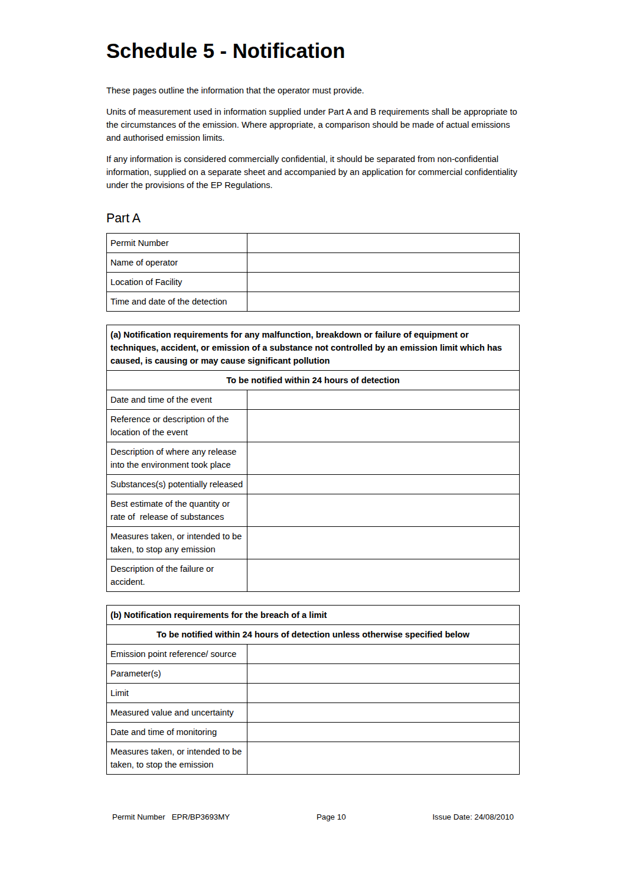Schedule 5 - Notification
These pages outline the information that the operator must provide.
Units of measurement used in information supplied under Part A and B requirements shall be appropriate to the circumstances of the emission. Where appropriate, a comparison should be made of actual emissions and authorised emission limits.
If any information is considered commercially confidential, it should be separated from non-confidential information, supplied on a separate sheet and accompanied by an application for commercial confidentiality under the provisions of the EP Regulations.
Part A
| Permit Number | |
| Name of operator | |
| Location of Facility | |
| Time and date of the detection | |
| (a) Notification requirements for any malfunction, breakdown or failure of equipment or techniques, accident, or emission of a substance not controlled by an emission limit which has caused, is causing or may cause significant pollution |
| To be notified within 24 hours of detection |
| Date and time of the event | |
| Reference or description of the location of the event | |
| Description of where any release into the environment took place | |
| Substances(s) potentially released | |
| Best estimate of the quantity or rate of release of substances | |
| Measures taken, or intended to be taken, to stop any emission | |
| Description of the failure or accident. | |
| (b) Notification requirements for the breach of a limit |
| To be notified within 24 hours of detection unless otherwise specified below |
| Emission point reference/ source | |
| Parameter(s) | |
| Limit | |
| Measured value and uncertainty | |
| Date and time of monitoring | |
| Measures taken, or intended to be taken, to stop the emission | |
Permit Number EPR/BP3693MY Page 10 Issue Date: 24/08/2010